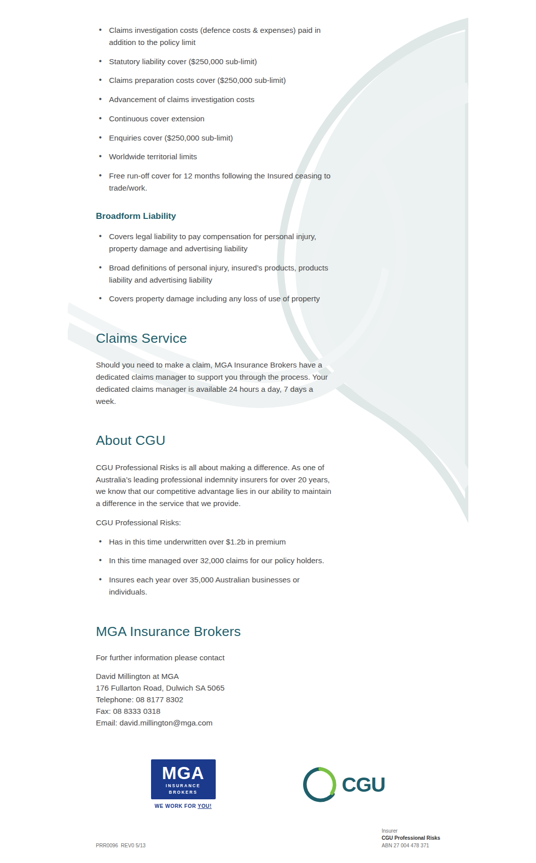Claims investigation costs (defence costs & expenses) paid in addition to the policy limit
Statutory liability cover ($250,000 sub-limit)
Claims preparation costs cover ($250,000 sub-limit)
Advancement of claims investigation costs
Continuous cover extension
Enquiries cover ($250,000 sub-limit)
Worldwide territorial limits
Free run-off cover for 12 months following the Insured ceasing to trade/work.
Broadform Liability
Covers legal liability to pay compensation for personal injury, property damage and advertising liability
Broad definitions of personal injury, insured’s products, products liability and advertising liability
Covers property damage including any loss of use of property
Claims Service
Should you need to make a claim, MGA Insurance Brokers have a dedicated claims manager to support you through the process. Your dedicated claims manager is available 24 hours a day, 7 days a week.
About CGU
CGU Professional Risks is all about making a difference. As one of Australia’s leading professional indemnity insurers for over 20 years, we know that our competitive advantage lies in our ability to maintain a difference in the service that we provide.
CGU Professional Risks:
Has in this time underwritten over $1.2b in premium
In this time managed over 32,000 claims for our policy holders.
Insures each year over 35,000 Australian businesses or individuals.
MGA Insurance Brokers
For further information please contact
David Millington at MGA
176 Fullarton Road, Dulwich SA 5065
Telephone: 08 8177 8302
Fax: 08 8333 0318
Email: david.millington@mga.com
MGA
INSURANCE BROKERS
WE WORK FOR YOU!
CGU
PRR0096 REV0 5/13
Insurer
CGU Professional Risks
ABN 27 004 478 371